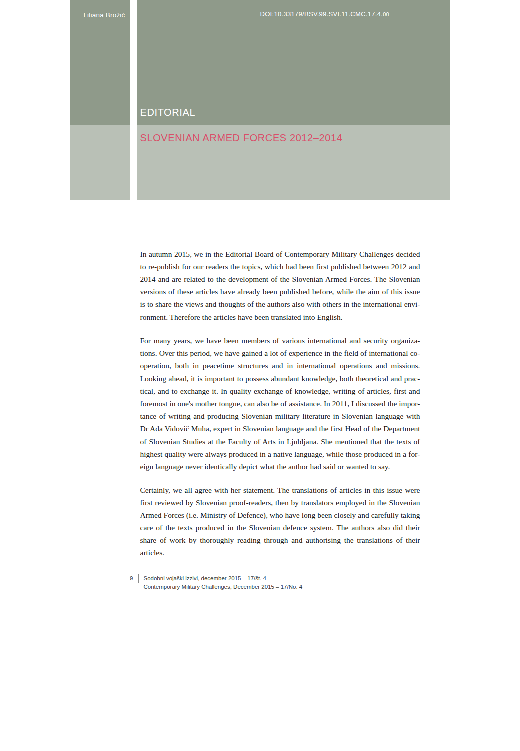Liliana Brožič
DOI:10.33179/BSV.99.SVI.11.CMC.17.4.00
EDITORIAL
SLOVENIAN ARMED FORCES 2012–2014
In autumn 2015, we in the Editorial Board of Contemporary Military Challenges decided to re-publish for our readers the topics, which had been first published between 2012 and 2014 and are related to the development of the Slovenian Armed Forces. The Slovenian versions of these articles have already been published before, while the aim of this issue is to share the views and thoughts of the authors also with others in the international environment. Therefore the articles have been translated into English.
For many years, we have been members of various international and security organizations. Over this period, we have gained a lot of experience in the field of international cooperation, both in peacetime structures and in international operations and missions. Looking ahead, it is important to possess abundant knowledge, both theoretical and practical, and to exchange it. In quality exchange of knowledge, writing of articles, first and foremost in one's mother tongue, can also be of assistance. In 2011, I discussed the importance of writing and producing Slovenian military literature in Slovenian language with Dr Ada Vidovič Muha, expert in Slovenian language and the first Head of the Department of Slovenian Studies at the Faculty of Arts in Ljubljana. She mentioned that the texts of highest quality were always produced in a native language, while those produced in a foreign language never identically depict what the author had said or wanted to say.
Certainly, we all agree with her statement. The translations of articles in this issue were first reviewed by Slovenian proof-readers, then by translators employed in the Slovenian Armed Forces (i.e. Ministry of Defence), who have long been closely and carefully taking care of the texts produced in the Slovenian defence system. The authors also did their share of work by thoroughly reading through and authorising the translations of their articles.
9 Sodobni vojaški izzivi, december 2015 – 17/št. 4
Contemporary Military Challenges, December 2015 – 17/No. 4